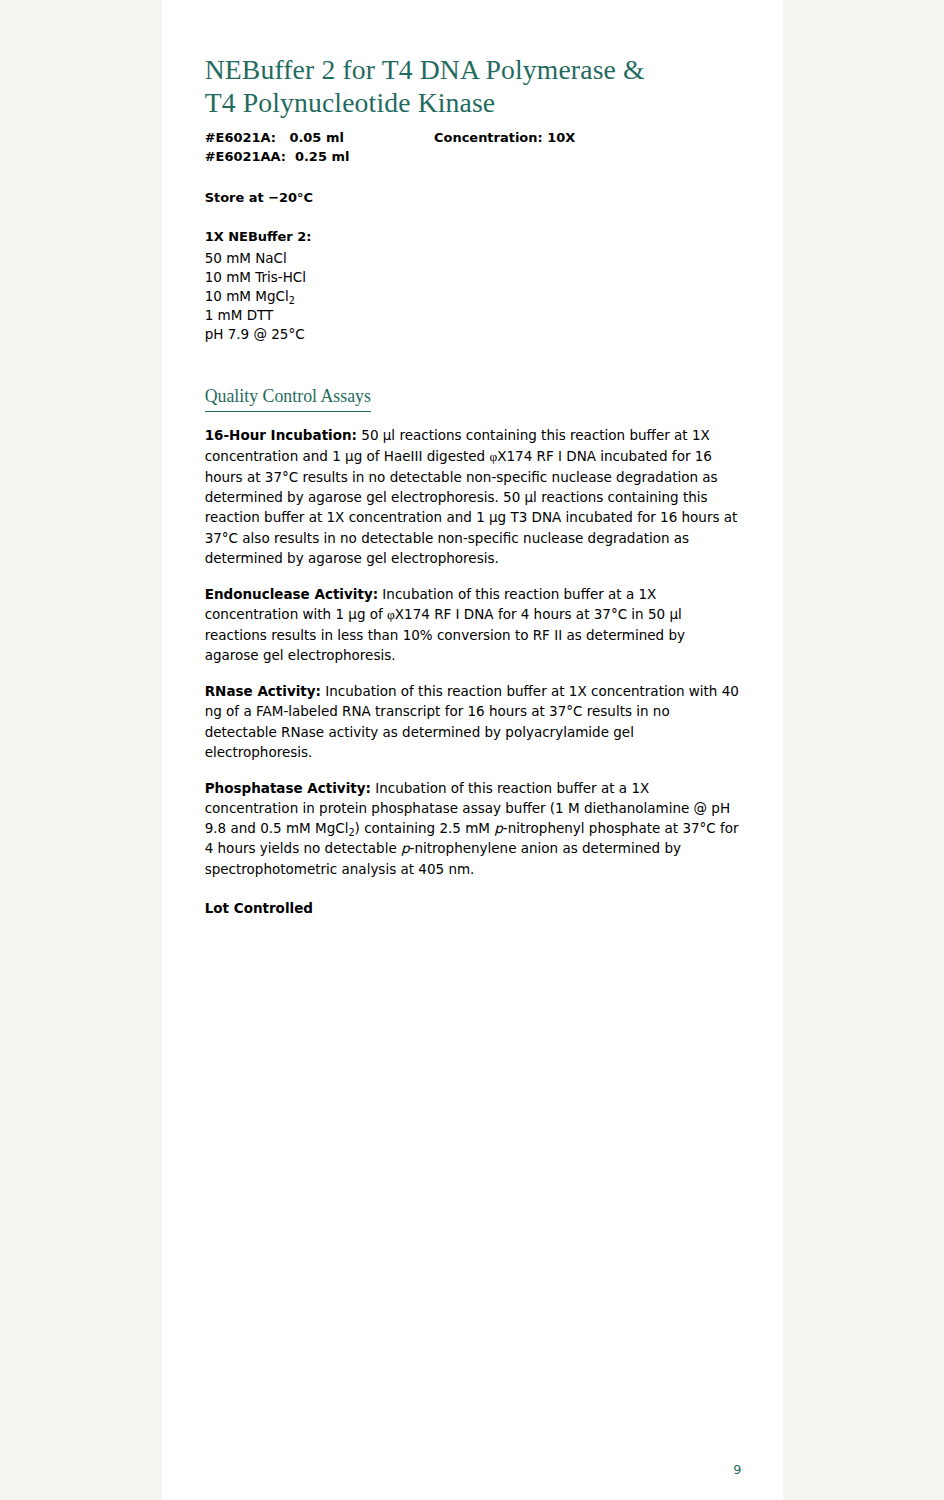NEBuffer 2 for T4 DNA Polymerase &
T4 Polynucleotide Kinase
#E6021A: 0.05 ml #E6021AA: 0.25 ml
Concentration: 10X
Store at −20°C
1X NEBuffer 2:
50 mM NaCl
10 mM Tris-HCl
10 mM MgCl2
1 mM DTT
pH 7.9 @ 25°C
Quality Control Assays
16-Hour Incubation: 50 µl reactions containing this reaction buffer at 1X concentration and 1 µg of HaeIII digested φ X174 RF I DNA incubated for 16 hours at 37°C results in no detectable non-specific nuclease degradation as determined by agarose gel electrophoresis. 50 µl reactions containing this reaction buffer at 1X concentration and 1 µg T3 DNA incubated for 16 hours at 37°C also results in no detectable non-specific nuclease degradation as determined by agarose gel electrophoresis.
Endonuclease Activity: Incubation of this reaction buffer at a 1X concentration with 1 µg of φ X174 RF I DNA for 4 hours at 37°C in 50 µl reactions results in less than 10% conversion to RF II as determined by agarose gel electrophoresis.
RNase Activity: Incubation of this reaction buffer at 1X concentration with 40 ng of a FAM-labeled RNA transcript for 16 hours at 37°C results in no detectable RNase activity as determined by polyacrylamide gel electrophoresis.
Phosphatase Activity: Incubation of this reaction buffer at a 1X concentration in protein phosphatase assay buffer (1 M diethanolamine @ pH 9.8 and 0.5 mM MgCl2) containing 2.5 mM p-nitrophenyl phosphate at 37°C for 4 hours yields no detectable p-nitrophenylene anion as determined by spectrophotometric analysis at 405 nm.
Lot Controlled
9